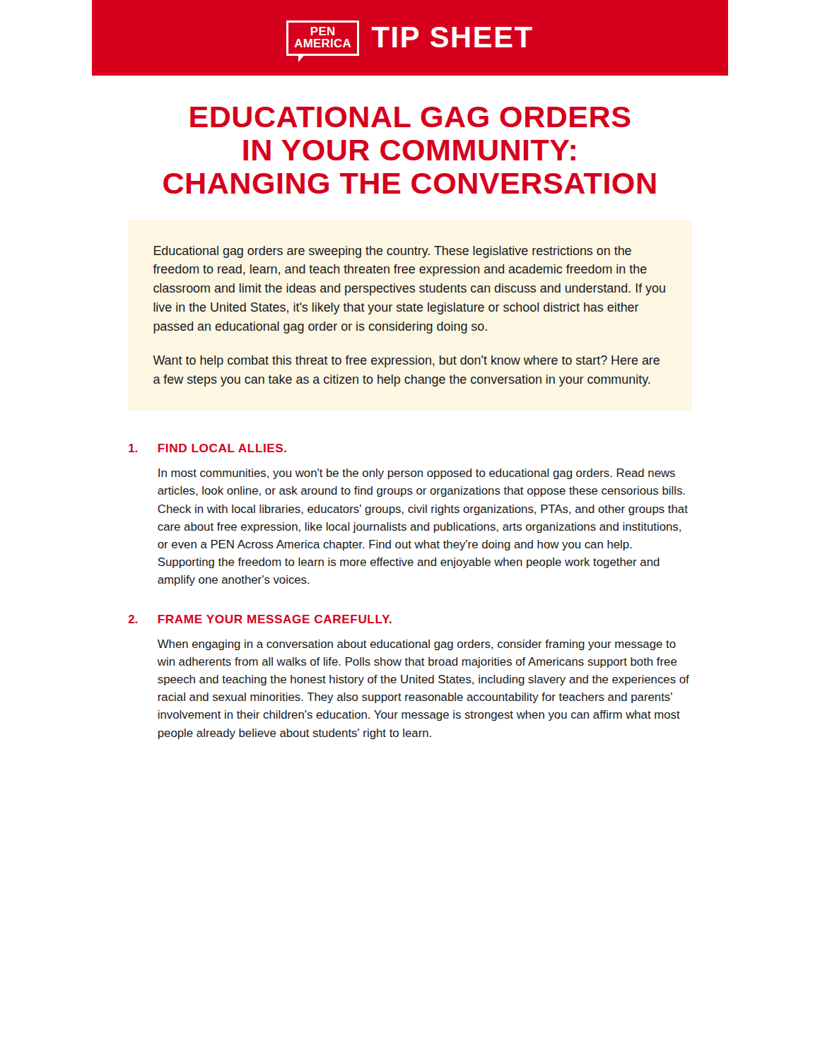PEN AMERICA
Tip Sheet
Educational Gag Orders
in Your Community:
Changing the Conversation
Educational gag orders are sweeping the country. These legislative restrictions on the freedom to read, learn, and teach threaten free expression and academic freedom in the classroom and limit the ideas and perspectives students can discuss and understand. If you live in the United States, it's likely that your state legislature or school district has either passed an educational gag order or is considering doing so.
Want to help combat this threat to free expression, but don't know where to start? Here are a few steps you can take as a citizen to help change the conversation in your community.
Find local allies.
In most communities, you won't be the only person opposed to educational gag orders. Read news articles, look online, or ask around to find groups or organizations that oppose these censorious bills. Check in with local libraries, educators' groups, civil rights organizations, PTAs, and other groups that care about free expression, like local journalists and publications, arts organizations and institutions, or even a PEN Across America chapter. Find out what they're doing and how you can help. Supporting the freedom to learn is more effective and enjoyable when people work together and amplify one another's voices.
Frame your message carefully.
When engaging in a conversation about educational gag orders, consider framing your message to win adherents from all walks of life. Polls show that broad majorities of Americans support both free speech and teaching the honest history of the United States, including slavery and the experiences of racial and sexual minorities. They also support reasonable accountability for teachers and parents' involvement in their children's education. Your message is strongest when you can affirm what most people already believe about students' right to learn.